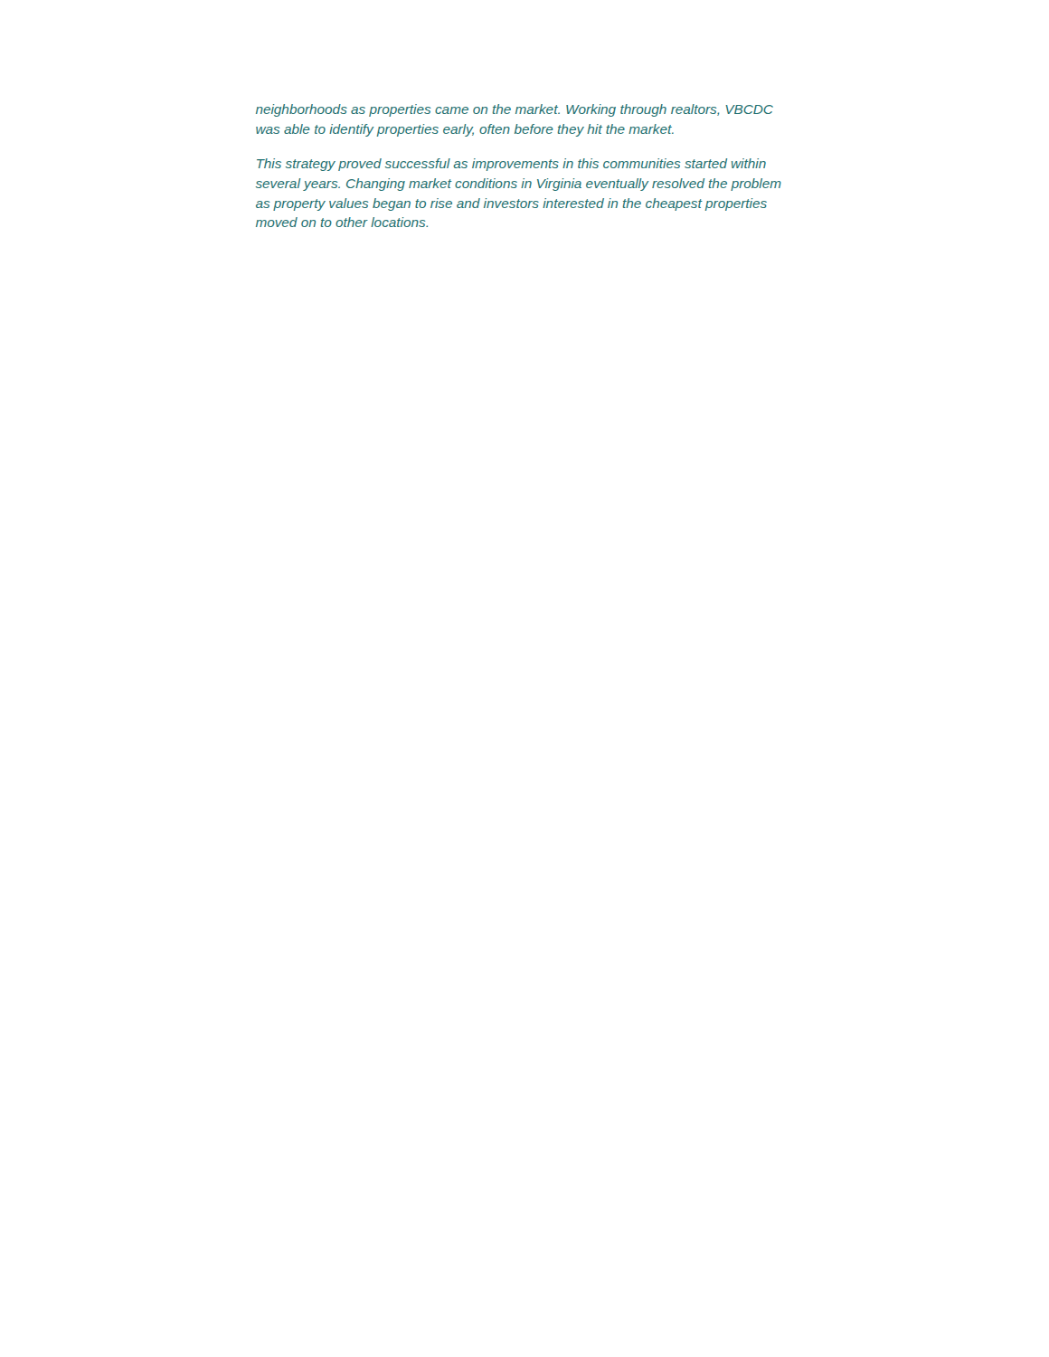neighborhoods as properties came on the market. Working through realtors, VBCDC was able to identify properties early, often before they hit the market.
This strategy proved successful as improvements in this communities started within several years. Changing market conditions in Virginia eventually resolved the problem as property values began to rise and investors interested in the cheapest properties moved on to other locations.